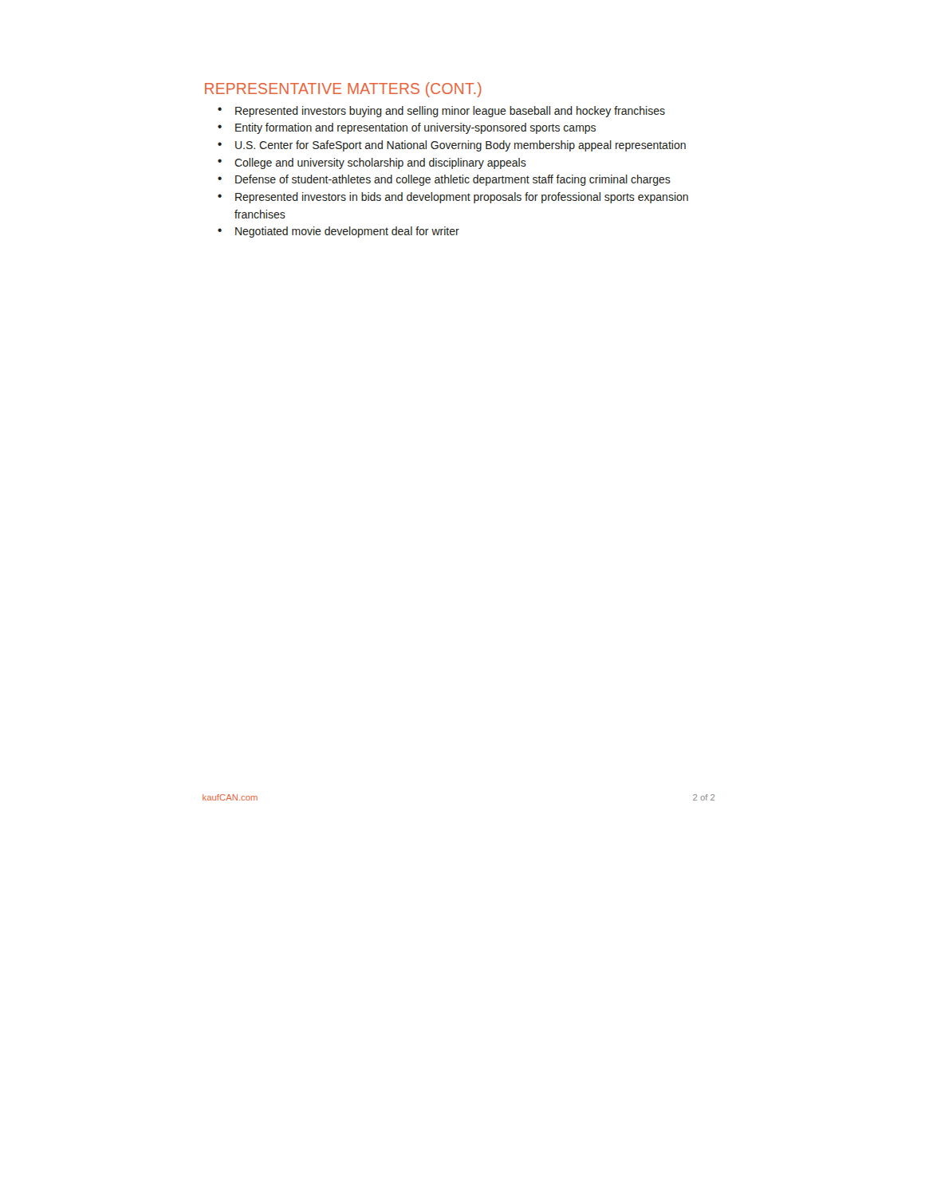REPRESENTATIVE MATTERS (CONT.)
Represented investors buying and selling minor league baseball and hockey franchises
Entity formation and representation of university-sponsored sports camps
U.S. Center for SafeSport and National Governing Body membership appeal representation
College and university scholarship and disciplinary appeals
Defense of student-athletes and college athletic department staff facing criminal charges
Represented investors in bids and development proposals for professional sports expansion franchises
Negotiated movie development deal for writer
kaufCAN.com 2 of 2